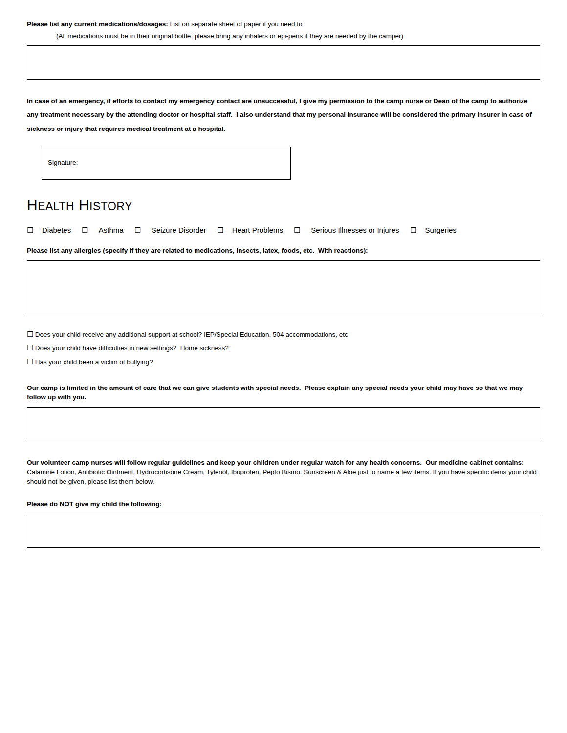Please list any current medications/dosages: List on separate sheet of paper if you need to
(All medications must be in their original bottle, please bring any inhalers or epi-pens if they are needed by the camper)
In case of an emergency, if efforts to contact my emergency contact are unsuccessful, I give my permission to the camp nurse or Dean of the camp to authorize any treatment necessary by the attending doctor or hospital staff. I also understand that my personal insurance will be considered the primary insurer in case of sickness or injury that requires medical treatment at a hospital.
Signature:
HEALTH HISTORY
☐Diabetes ☐ Asthma ☐ Seizure Disorder ☐Heart Problems ☐ Serious Illnesses or Injures ☐Surgeries
Please list any allergies (specify if they are related to medications, insects, latex, foods, etc. With reactions):
☐ Does your child receive any additional support at school? IEP/Special Education, 504 accommodations, etc
☐ Does your child have difficulties in new settings? Home sickness?
☐ Has your child been a victim of bullying?
Our camp is limited in the amount of care that we can give students with special needs. Please explain any special needs your child may have so that we may follow up with you.
Our volunteer camp nurses will follow regular guidelines and keep your children under regular watch for any health concerns. Our medicine cabinet contains:
Calamine Lotion, Antibiotic Ointment, Hydrocortisone Cream, Tylenol, Ibuprofen, Pepto Bismo, Sunscreen & Aloe just to name a few items. If you have specific items your child should not be given, please list them below.
Please do NOT give my child the following: